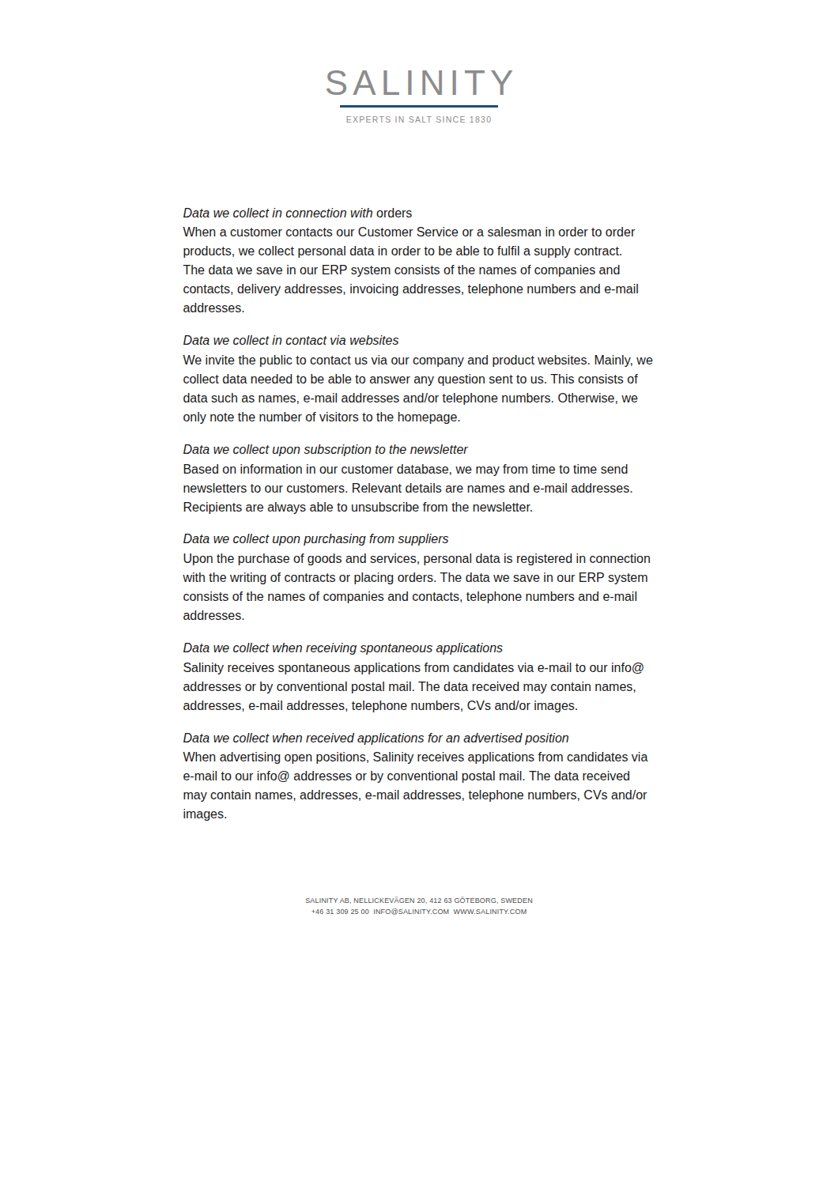SALINITY
Experts in salt since 1830
Data we collect in connection with orders
When a customer contacts our Customer Service or a salesman in order to order products, we collect personal data in order to be able to fulfil a supply contract.
The data we save in our ERP system consists of the names of companies and contacts, delivery addresses, invoicing addresses, telephone numbers and e-mail addresses.
Data we collect in contact via websites
We invite the public to contact us via our company and product websites. Mainly, we collect data needed to be able to answer any question sent to us. This consists of data such as names, e-mail addresses and/or telephone numbers. Otherwise, we only note the number of visitors to the homepage.
Data we collect upon subscription to the newsletter
Based on information in our customer database, we may from time to time send newsletters to our customers. Relevant details are names and e-mail addresses. Recipients are always able to unsubscribe from the newsletter.
Data we collect upon purchasing from suppliers
Upon the purchase of goods and services, personal data is registered in connection with the writing of contracts or placing orders. The data we save in our ERP system consists of the names of companies and contacts, telephone numbers and e-mail addresses.
Data we collect when receiving spontaneous applications
Salinity receives spontaneous applications from candidates via e-mail to our info@ addresses or by conventional postal mail. The data received may contain names, addresses, e-mail addresses, telephone numbers, CVs and/or images.
Data we collect when received applications for an advertised position
When advertising open positions, Salinity receives applications from candidates via e-mail to our info@ addresses or by conventional postal mail. The data received may contain names, addresses, e-mail addresses, telephone numbers, CVs and/or images.
SALINITY AB, NELLICKEVÄGEN 20, 412 63 GÖTEBORG, SWEDEN
+46 31 309 25 00 INFO@SALINITY.COM WWW.SALINITY.COM